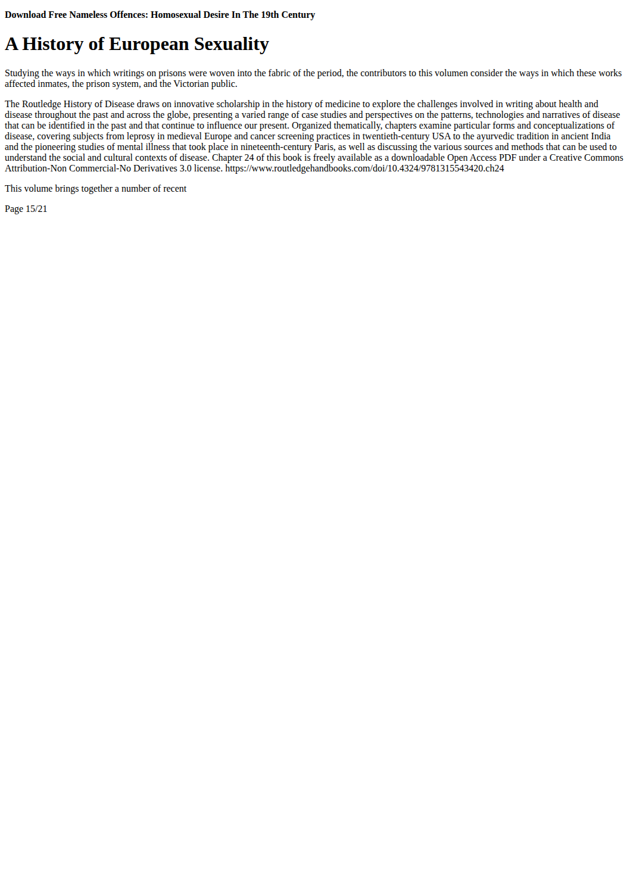Download Free Nameless Offences: Homosexual Desire In The 19th Century
A History of European Sexuality
Studying the ways in which writings on prisons were woven into the fabric of the period, the contributors to this volumen consider the ways in which these works affected inmates, the prison system, and the Victorian public.
The Routledge History of Disease draws on innovative scholarship in the history of medicine to explore the challenges involved in writing about health and disease throughout the past and across the globe, presenting a varied range of case studies and perspectives on the patterns, technologies and narratives of disease that can be identified in the past and that continue to influence our present. Organized thematically, chapters examine particular forms and conceptualizations of disease, covering subjects from leprosy in medieval Europe and cancer screening practices in twentieth-century USA to the ayurvedic tradition in ancient India and the pioneering studies of mental illness that took place in nineteenth-century Paris, as well as discussing the various sources and methods that can be used to understand the social and cultural contexts of disease. Chapter 24 of this book is freely available as a downloadable Open Access PDF under a Creative Commons Attribution-Non Commercial-No Derivatives 3.0 license. https://www.routledgehandbooks.com/doi/10.4324/9781315543420.ch24
This volume brings together a number of recent
Page 15/21